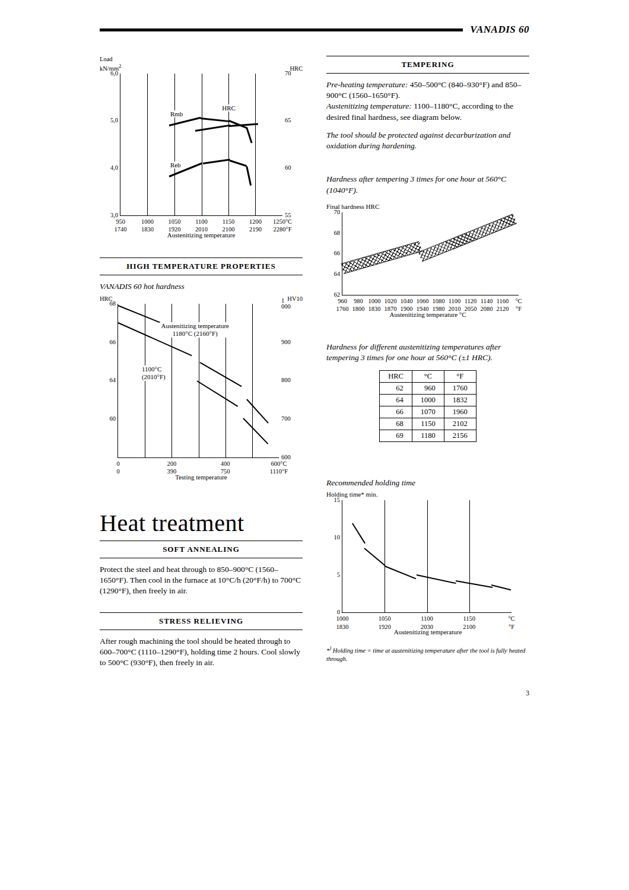VANADIS 60
Load
kN/mm2
HRC
6,0
5,0
4,0
3,0
70
65
60
55
HRC
Rmb
Reb
950
1740
1000
1830
1050
1920
1100
2010
1150
2100
1200
2190
1250°C
2280°F
Austenitizing temperature
High temperature properties
VANADIS 60 hot hardness
HRC
HV10
68
66
64
60
1 000
900
800
700
600
Austenitizing temperature
1180°C (2160°F)
1100°C
(2010°F)
0
0
200
390
400
750
600°C
1110°F
Testing temperature
Heat treatment
Soft annealing
Protect the steel and heat through to 850–900°C (1560–1650°F). Then cool in the furnace at 10°C/h (20°F/h) to 700°C (1290°F), then freely in air.
Stress relieving
After rough machining the tool should be heated through to 600–700°C (1110–1290°F), holding time 2 hours. Cool slowly to 500°C (930°F), then freely in air.
Tempering
Pre-heating temperature: 450–500°C (840–930°F) and 850–900°C (1560–1650°F).
Austenitizing temperature: 1100–1180°C, according to the desired final hardness, see diagram below.
The tool should be protected against decarburization and oxidation during hardening.
Hardness after tempering 3 times for one hour at 560°C (1040°F).
Final hardness HRC
70
68
66
64
62
960
1760
980
1800
1000
1830
1020
1870
1040
1900
1060
1940
1080
1980
1100
2010
1120
2050
1140
2080
1160
2120
°C
°F
Austenitizing temperature °C
Hardness for different austenitizing temperatures after tempering 3 times for one hour at 560°C (±1 HRC).
| HRC | °C | °F |
| --- | --- | --- |
| 62 | 960 | 1760 |
| 64 | 1000 | 1832 |
| 66 | 1070 | 1960 |
| 68 | 1150 | 2102 |
| 69 | 1180 | 2156 |
Recommended holding time
Holding time* min.
15
10
5
0
1000
1830
1050
1920
1100
2030
1150
2100
°C
°F
Austenitizing temperature
*) Holding time = time at austenitizing temperature after the tool is fully heated through.
3